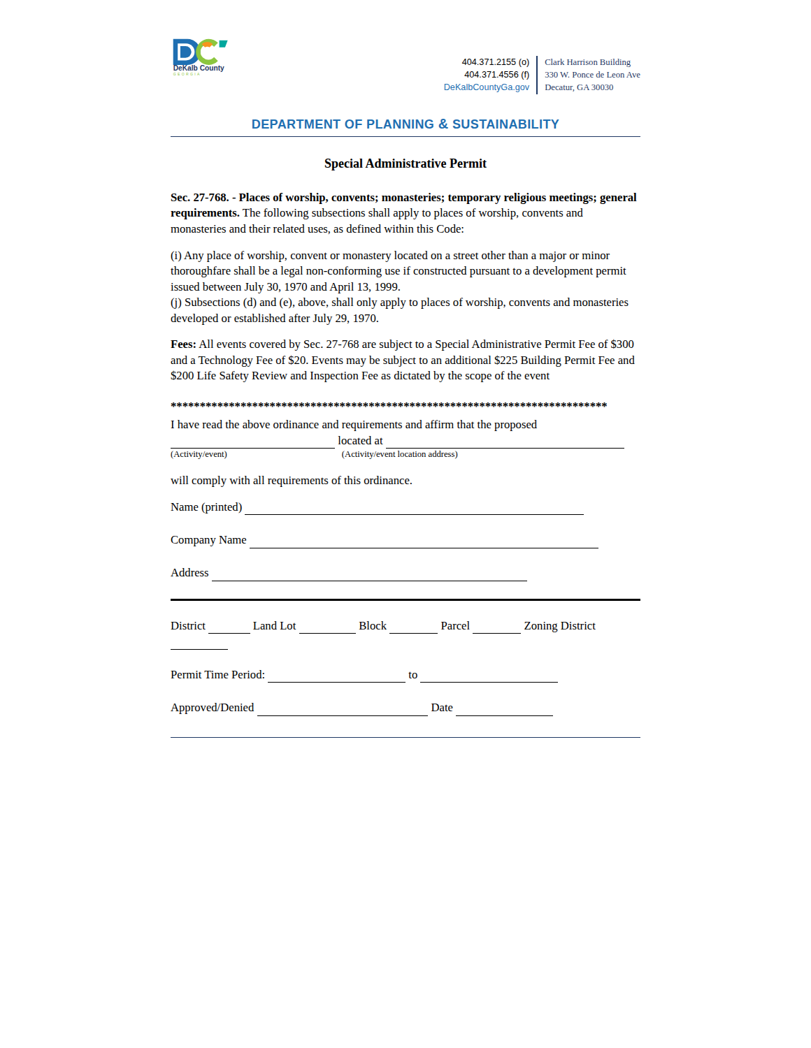DeKalb County GEORGIA
404.371.2155 (o)
404.371.4556 (f)
DeKalbCountyGa.gov
Clark Harrison Building
330 W. Ponce de Leon Ave
Decatur, GA 30030
DEPARTMENT OF PLANNING & SUSTAINABILITY
Special Administrative Permit
Sec. 27-768. - Places of worship, convents; monasteries; temporary religious meetings; general requirements. The following subsections shall apply to places of worship, convents and monasteries and their related uses, as defined within this Code:
(i) Any place of worship, convent or monastery located on a street other than a major or minor thoroughfare shall be a legal non-conforming use if constructed pursuant to a development permit issued between July 30, 1970 and April 13, 1999.
(j) Subsections (d) and (e), above, shall only apply to places of worship, convents and monasteries developed or established after July 29, 1970.
Fees: All events covered by Sec. 27-768 are subject to a Special Administrative Permit Fee of $300 and a Technology Fee of $20. Events may be subject to an additional $225 Building Permit Fee and $200 Life Safety Review and Inspection Fee as dictated by the scope of the event
***************************************************************************
I have read the above ordinance and requirements and affirm that the proposed
located at
(Activity/event)(Activity/event location address)
will comply with all requirements of this ordinance.
Name (printed)
Company Name
Address
District Land Lot Block Parcel Zoning District
Permit Time Period: to
Approved/Denied Date